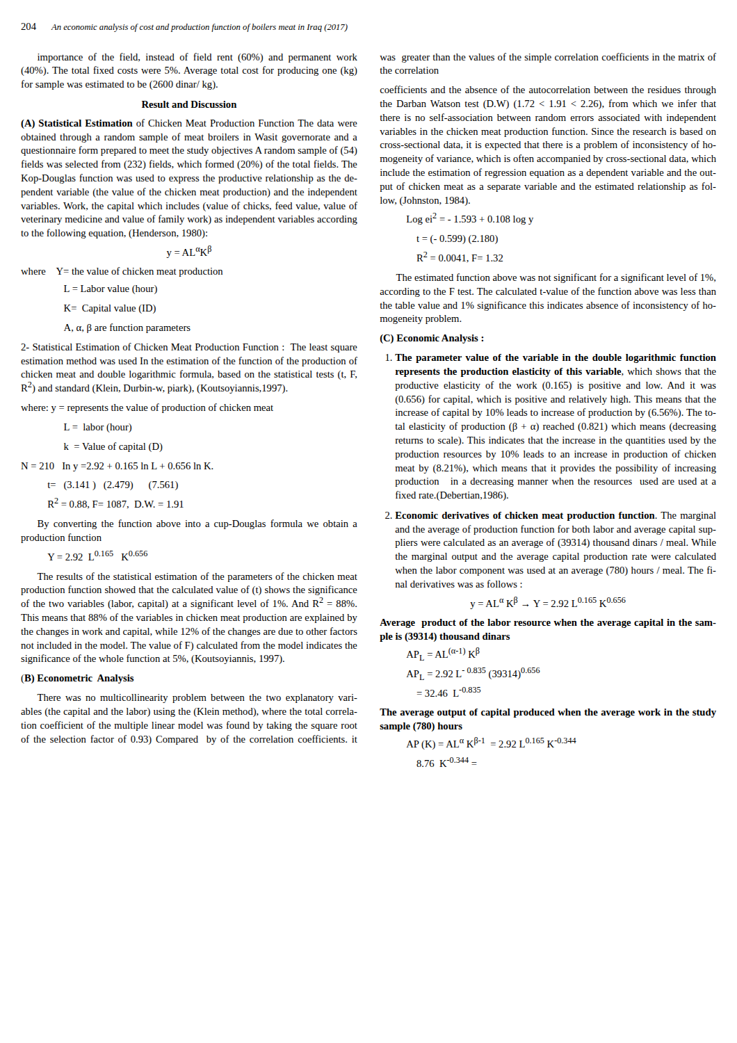204
An economic analysis of cost and production function of boilers meat in Iraq (2017)
importance of the field, instead of field rent (60%) and permanent work (40%). The total fixed costs were 5%. Average total cost for producing one (kg) for sample was estimated to be (2600 dinar/ kg).
Result and Discussion
(A) Statistical Estimation of Chicken Meat Production Function The data were obtained through a random sample of meat broilers in Wasit governorate and a questionnaire form prepared to meet the study objectives A random sample of (54) fields was selected from (232) fields, which formed (20%) of the total fields. The Kop-Douglas function was used to express the productive relationship as the dependent variable (the value of the chicken meat production) and the independent variables. Work, the capital which includes (value of chicks, feed value, value of veterinary medicine and value of family work) as independent variables according to the following equation, (Henderson, 1980):
y = ALαKβ
where Y= the value of chicken meat production
L = Labor value (hour)
K= Capital value (ID)
A, α, β are function parameters
2- Statistical Estimation of Chicken Meat Production Function : The least square estimation method was used In the estimation of the function of the production of chicken meat and double logarithmic formula, based on the statistical tests (t, F, R2) and standard (Klein, Durbin-w, piark), (Koutsoyiannis,1997).
where: y = represents the value of production of chicken meat
L = labor (hour)
k = Value of capital (D)
N = 210 In y =2.92 + 0.165 ln L + 0.656 ln K.
t= (3.141 ) (2.479) (7.561)
R2 = 0.88, F= 1087, D.W. = 1.91
By converting the function above into a cup-Douglas formula we obtain a production function
Y = 2.92 L0.165 K0.656
The results of the statistical estimation of the parameters of the chicken meat production function showed that the calculated value of (t) shows the significance of the two variables (labor, capital) at a significant level of 1%. And R2 = 88%. This means that 88% of the variables in chicken meat production are explained by the changes in work and capital, while 12% of the changes are due to other factors not included in the model. The value of F) calculated from the model indicates the significance of the whole function at 5%, (Koutsoyiannis, 1997).
(B) Econometric Analysis
There was no multicollinearity problem between the two explanatory variables (the capital and the labor) using the (Klein method), where the total correlation coefficient of the multiple linear model was found by taking the square root of the selection factor of 0.93) Compared by of the correlation coefficients. it was greater than the values of the simple correlation coefficients in the matrix of the correlation
coefficients and the absence of the autocorrelation between the residues through the Darban Watson test (D.W) (1.72 < 1.91 < 2.26), from which we infer that there is no self-association between random errors associated with independent variables in the chicken meat production function. Since the research is based on cross-sectional data, it is expected that there is a problem of inconsistency of homogeneity of variance, which is often accompanied by cross-sectional data, which include the estimation of regression equation as a dependent variable and the output of chicken meat as a separate variable and the estimated relationship as follow, (Johnston, 1984).
Log ei2 = - 1.593 + 0.108 log y
t = (- 0.599) (2.180)
R2 = 0.0041, F= 1.32
The estimated function above was not significant for a significant level of 1%, according to the F test. The calculated t-value of the function above was less than the table value and 1% significance this indicates absence of inconsistency of homogeneity problem.
(C) Economic Analysis :
The parameter value of the variable in the double logarithmic function represents the production elasticity of this variable, which shows that the productive elasticity of the work (0.165) is positive and low. And it was (0.656) for capital, which is positive and relatively high. This means that the increase of capital by 10% leads to increase of production by (6.56%). The total elasticity of production (β + α) reached (0.821) which means (decreasing returns to scale). This indicates that the increase in the quantities used by the production resources by 10% leads to an increase in production of chicken meat by (8.21%), which means that it provides the possibility of increasing production in a decreasing manner when the resources used are used at a fixed rate.(Debertian,1986).
Economic derivatives of chicken meat production function. The marginal and the average of production function for both labor and average capital suppliers were calculated as an average of (39314) thousand dinars / meal. While the marginal output and the average capital production rate were calculated when the labor component was used at an average (780) hours / meal. The final derivatives was as follows :
y = ALα Kβ → Y = 2.92 L0.165 K0.656
Average product of the labor resource when the average capital in the sample is (39314) thousand dinars
APL = AL(α-1) Kβ
APL = 2.92 L- 0.835 (39314)0.656
= 32.46 L-0.835
The average output of capital produced when the average work in the study sample (780) hours
AP (K) = ALα Kβ-1 = 2.92 L0.165 K-0.344
8.76 K-0.344 =